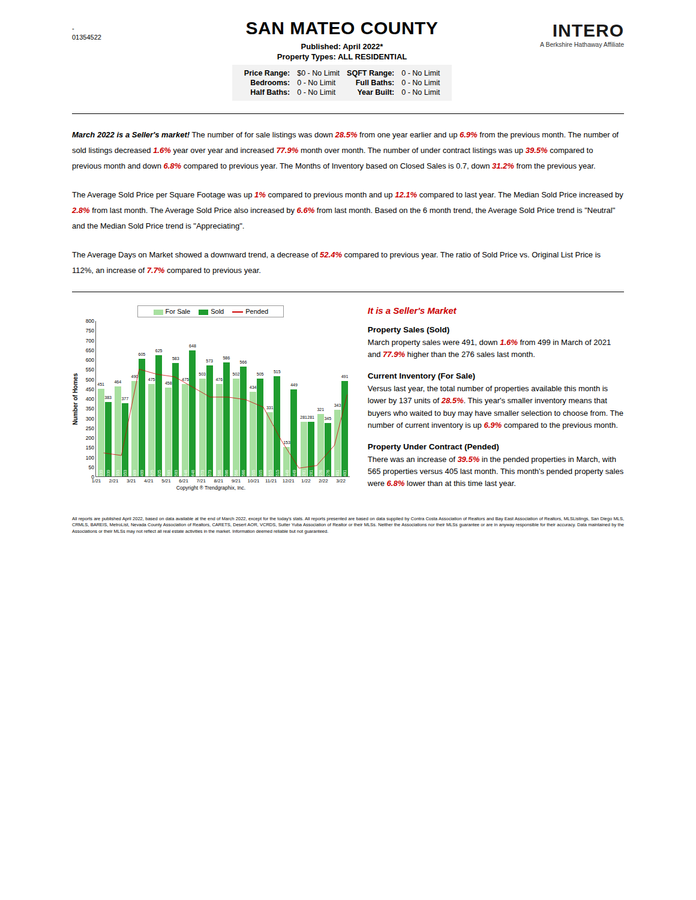-
01354522
SAN MATEO COUNTY
Published: April 2022*
Property Types: ALL RESIDENTIAL
| Price Range: | $0 - No Limit | SQFT Range: | 0 - No Limit |
| Bedrooms: | 0 - No Limit | Full Baths: | 0 - No Limit |
| Half Baths: | 0 - No Limit | Year Built: | 0 - No Limit |
INTERO
A Berkshire Hathaway Affiliate
March 2022 is a Seller's market! The number of for sale listings was down 28.5% from one year earlier and up 6.9% from the previous month. The number of sold listings decreased 1.6% year over year and increased 77.9% month over month. The number of under contract listings was up 39.5% compared to previous month and down 6.8% compared to previous year. The Months of Inventory based on Closed Sales is 0.7, down 31.2% from the previous year.
The Average Sold Price per Square Footage was up 1% compared to previous month and up 12.1% compared to last year. The Median Sold Price increased by 2.8% from last month. The Average Sold Price also increased by 6.6% from last month. Based on the 6 month trend, the Average Sold Price trend is "Neutral" and the Median Sold Price trend is "Appreciating".
The Average Days on Market showed a downward trend, a decrease of 52.4% compared to previous year. The ratio of Sold Price vs. Original List Price is 112%, an increase of 7.7% compared to previous year.
For Sale Sold Pended
Number of Homes
800 750 700 650 600 550 500 450 400 350 300 250 200 150 100 50 0
451339
383339
464353
377353
490499
605499
475625
625625
458583
583583
475648
648648
503573
573573
476586
586586
502566
566566
434505
505505
331515
515515
153449
449449
281281
281281
321276
345276
343491
491491
1/212/213/214/215/21 6/217/218/219/2110/21 11/2112/211/222/223/22
Copyright ® Trendgraphix, Inc.
It is a Seller's Market
Property Sales (Sold)
March property sales were 491, down 1.6% from 499 in March of 2021 and 77.9% higher than the 276 sales last month.
Current Inventory (For Sale)
Versus last year, the total number of properties available this month is lower by 137 units of 28.5%. This year's smaller inventory means that buyers who waited to buy may have smaller selection to choose from. The number of current inventory is up 6.9% compared to the previous month.
Property Under Contract (Pended)
There was an increase of 39.5% in the pended properties in March, with 565 properties versus 405 last month. This month's pended property sales were 6.8% lower than at this time last year.
All reports are published April 2022, based on data available at the end of March 2022, except for the today's stats. All reports presented are based on data supplied by Contra Costa Association of Realtors and Bay East Association of Realtors, MLSListings, San Diego MLS, CRMLS, BAREIS, MetroList, Nevada County Association of Realtors, CARETS, Desert AOR, VCRDS, Sutter Yuba Association of Realtor or their MLSs. Neither the Associations nor their MLSs guarantee or are in anyway responsible for their accuracy. Data maintained by the Associations or their MLSs may not reflect all real estate activities in the market. Information deemed reliable but not guaranteed.